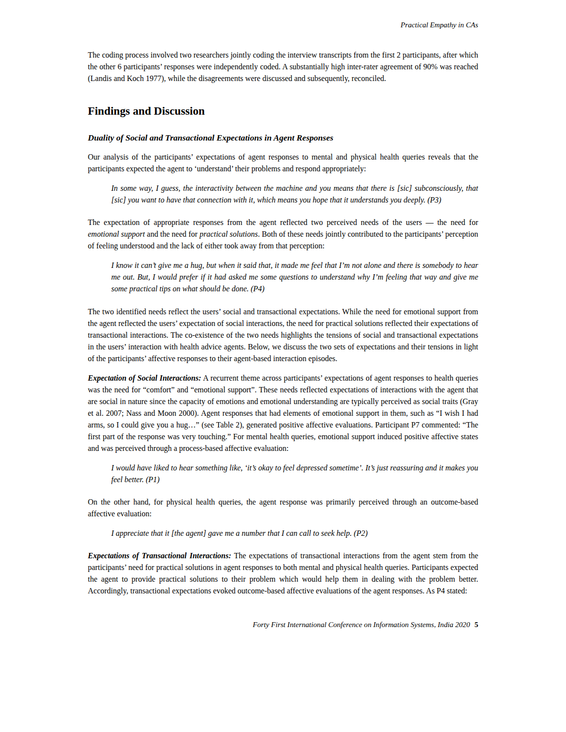Practical Empathy in CAs
The coding process involved two researchers jointly coding the interview transcripts from the first 2 participants, after which the other 6 participants’ responses were independently coded. A substantially high inter-rater agreement of 90% was reached (Landis and Koch 1977), while the disagreements were discussed and subsequently, reconciled.
Findings and Discussion
Duality of Social and Transactional Expectations in Agent Responses
Our analysis of the participants’ expectations of agent responses to mental and physical health queries reveals that the participants expected the agent to ‘understand’ their problems and respond appropriately:
In some way, I guess, the interactivity between the machine and you means that there is [sic] subconsciously, that [sic] you want to have that connection with it, which means you hope that it understands you deeply. (P3)
The expectation of appropriate responses from the agent reflected two perceived needs of the users — the need for emotional support and the need for practical solutions. Both of these needs jointly contributed to the participants’ perception of feeling understood and the lack of either took away from that perception:
I know it can’t give me a hug, but when it said that, it made me feel that I’m not alone and there is somebody to hear me out. But, I would prefer if it had asked me some questions to understand why I’m feeling that way and give me some practical tips on what should be done. (P4)
The two identified needs reflect the users’ social and transactional expectations. While the need for emotional support from the agent reflected the users’ expectation of social interactions, the need for practical solutions reflected their expectations of transactional interactions. The co-existence of the two needs highlights the tensions of social and transactional expectations in the users’ interaction with health advice agents. Below, we discuss the two sets of expectations and their tensions in light of the participants’ affective responses to their agent-based interaction episodes.
Expectation of Social Interactions: A recurrent theme across participants’ expectations of agent responses to health queries was the need for “comfort” and “emotional support”. These needs reflected expectations of interactions with the agent that are social in nature since the capacity of emotions and emotional understanding are typically perceived as social traits (Gray et al. 2007; Nass and Moon 2000). Agent responses that had elements of emotional support in them, such as “I wish I had arms, so I could give you a hug…” (see Table 2), generated positive affective evaluations. Participant P7 commented: “The first part of the response was very touching.” For mental health queries, emotional support induced positive affective states and was perceived through a process-based affective evaluation:
I would have liked to hear something like, ‘it’s okay to feel depressed sometime’. It’s just reassuring and it makes you feel better. (P1)
On the other hand, for physical health queries, the agent response was primarily perceived through an outcome-based affective evaluation:
I appreciate that it [the agent] gave me a number that I can call to seek help. (P2)
Expectations of Transactional Interactions: The expectations of transactional interactions from the agent stem from the participants’ need for practical solutions in agent responses to both mental and physical health queries. Participants expected the agent to provide practical solutions to their problem which would help them in dealing with the problem better. Accordingly, transactional expectations evoked outcome-based affective evaluations of the agent responses. As P4 stated:
Forty First International Conference on Information Systems, India 20205